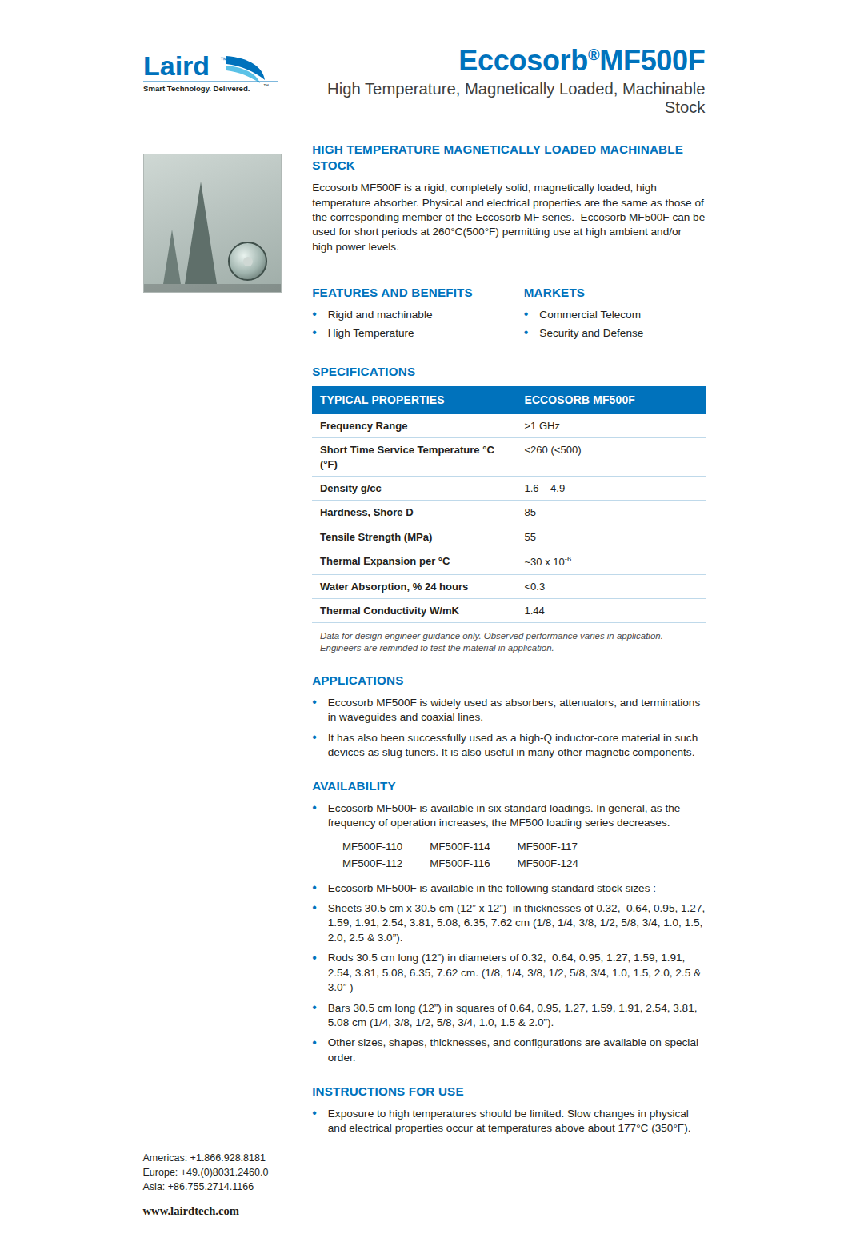Laird ™ Smart Technology. Delivered. ™
Eccosorb®MF500F
High Temperature, Magnetically Loaded, Machinable Stock
High Temperature Magnetically Loaded Machinable Stock
Eccosorb MF500F is a rigid, completely solid, magnetically loaded, high temperature absorber. Physical and electrical properties are the same as those of the corresponding member of the Eccosorb MF series. Eccosorb MF500F can be used for short periods at 260°C(500°F) permitting use at high ambient and/or high power levels.
Features and Benefits
Rigid and machinable
High Temperature
Markets
Commercial Telecom
Security and Defense
Specifications
| TYPICAL PROPERTIES | ECCOSORB MF500F |
| --- | --- |
| Frequency Range | >1 GHz |
| Short Time Service Temperature °C (°F) | <260 (<500) |
| Density g/cc | 1.6 – 4.9 |
| Hardness, Shore D | 85 |
| Tensile Strength (MPa) | 55 |
| Thermal Expansion per °C | ~30 x 10 -6 |
| Water Absorption, % 24 hours | <0.3 |
| Thermal Conductivity W/mK | 1.44 |
Data for design engineer guidance only. Observed performance varies in application.
Engineers are reminded to test the material in application.
Applications
Eccosorb MF500F is widely used as absorbers, attenuators, and terminations in waveguides and coaxial lines.
It has also been successfully used as a high-Q inductor-core material in such devices as slug tuners. It is also useful in many other magnetic components.
Availability
Eccosorb MF500F is available in six standard loadings. In general, as the frequency of operation increases, the MF500 loading series decreases.
| MF500F-110 | MF500F-114 | MF500F-117 |
| MF500F-112 | MF500F-116 | MF500F-124 |
Eccosorb MF500F is available in the following standard stock sizes :
Sheets 30.5 cm x 30.5 cm (12” x 12”) in thicknesses of 0.32, 0.64, 0.95, 1.27, 1.59, 1.91, 2.54, 3.81, 5.08, 6.35, 7.62 cm (1/8, 1/4, 3/8, 1/2, 5/8, 3/4, 1.0, 1.5, 2.0, 2.5 & 3.0”).
Rods 30.5 cm long (12”) in diameters of 0.32, 0.64, 0.95, 1.27, 1.59, 1.91, 2.54, 3.81, 5.08, 6.35, 7.62 cm. (1/8, 1/4, 3/8, 1/2, 5/8, 3/4, 1.0, 1.5, 2.0, 2.5 & 3.0” )
Bars 30.5 cm long (12”) in squares of 0.64, 0.95, 1.27, 1.59, 1.91, 2.54, 3.81, 5.08 cm (1/4, 3/8, 1/2, 5/8, 3/4, 1.0, 1.5 & 2.0”).
Other sizes, shapes, thicknesses, and configurations are available on special order.
Instructions for Use
Exposure to high temperatures should be limited. Slow changes in physical and electrical properties occur at temperatures above about 177°C (350°F).
Americas: +1.866.928.8181
Europe: +49.(0)8031.2460.0
Asia: +86.755.2714.1166
www.lairdtech.com